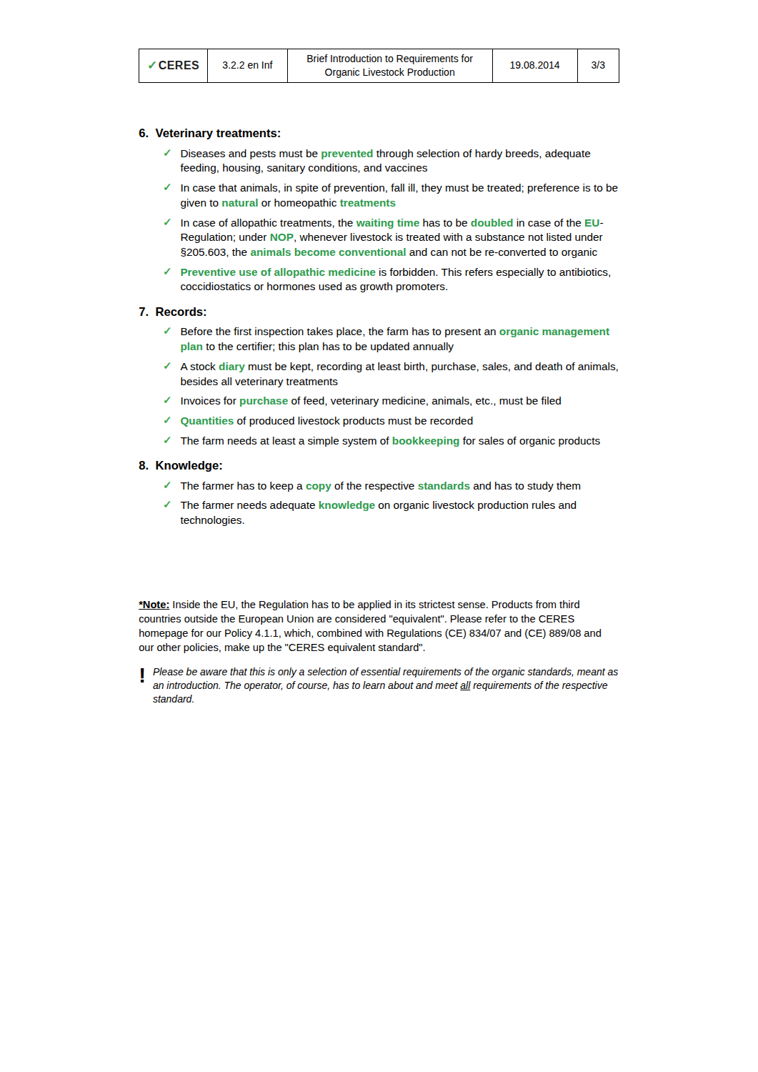| ✓ CERES | 3.2.2 en Inf | Brief Introduction to Requirements for Organic Livestock Production | 19.08.2014 | 3/3 |
6. Veterinary treatments:
Diseases and pests must be prevented through selection of hardy breeds, adequate feeding, housing, sanitary conditions, and vaccines
In case that animals, in spite of prevention, fall ill, they must be treated; preference is to be given to natural or homeopathic treatments
In case of allopathic treatments, the waiting time has to be doubled in case of the EU-Regulation; under NOP, whenever livestock is treated with a substance not listed under §205.603, the animals become conventional and can not be re-converted to organic
Preventive use of allopathic medicine is forbidden. This refers especially to antibiotics, coccidiostatics or hormones used as growth promoters.
7. Records:
Before the first inspection takes place, the farm has to present an organic management plan to the certifier; this plan has to be updated annually
A stock diary must be kept, recording at least birth, purchase, sales, and death of animals, besides all veterinary treatments
Invoices for purchase of feed, veterinary medicine, animals, etc., must be filed
Quantities of produced livestock products must be recorded
The farm needs at least a simple system of bookkeeping for sales of organic products
8. Knowledge:
The farmer has to keep a copy of the respective standards and has to study them
The farmer needs adequate knowledge on organic livestock production rules and technologies.
*Note: Inside the EU, the Regulation has to be applied in its strictest sense. Products from third countries outside the European Union are considered "equivalent". Please refer to the CERES homepage for our Policy 4.1.1, which, combined with Regulations (CE) 834/07 and (CE) 889/08 and our other policies, make up the "CERES equivalent standard".
! Please be aware that this is only a selection of essential requirements of the organic standards, meant as an introduction. The operator, of course, has to learn about and meet all requirements of the respective standard.